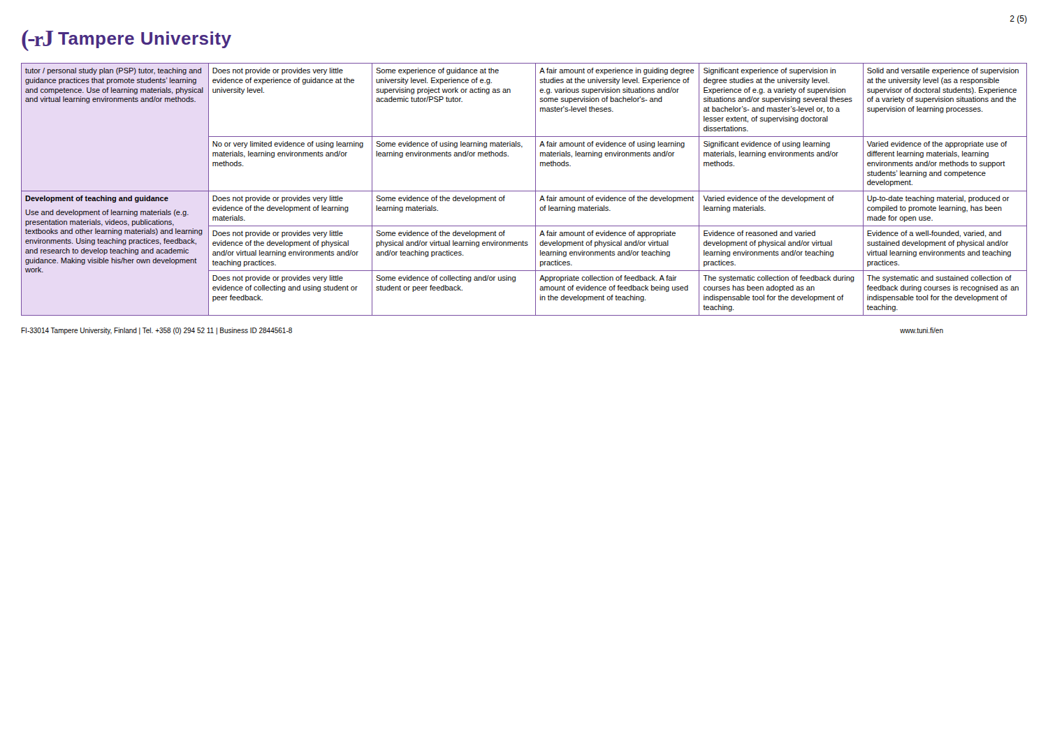2 (5)
(-r J Tampere University
| tutor / personal study plan (PSP) tutor, teaching and guidance practices that promote students’ learning and competence. Use of learning materials, physical and virtual learning environments and/or methods. | Does not provide or provides very little evidence of experience of guidance at the university level. | Some experience of guidance at the university level. Experience of e.g. supervising project work or acting as an academic tutor/PSP tutor. | A fair amount of experience in guiding degree studies at the university level. Experience of e.g. various supervision situations and/or some supervision of bachelor's- and master's-level theses. | Significant experience of supervision in degree studies at the university level. Experience of e.g. a variety of supervision situations and/or supervising several theses at bachelor’s- and master’s-level or, to a lesser extent, of supervising doctoral dissertations. | Solid and versatile experience of supervision at the university level (as a responsible supervisor of doctoral students). Experience of a variety of supervision situations and the supervision of learning processes. |
| No or very limited evidence of using learning materials, learning environments and/or methods. | Some evidence of using learning materials, learning environments and/or methods. | A fair amount of evidence of using learning materials, learning environments and/or methods. | Significant evidence of using learning materials, learning environments and/or methods. | Varied evidence of the appropriate use of different learning materials, learning environments and/or methods to support students’ learning and competence development. |
| Development of teaching and guidance Use and development of learning materials (e.g. presentation materials, videos, publications, textbooks and other learning materials) and learning environments. Using teaching practices, feedback, and research to develop teaching and academic guidance. Making visible his/her own development work. | Does not provide or provides very little evidence of the development of learning materials. | Some evidence of the development of learning materials. | A fair amount of evidence of the development of learning materials. | Varied evidence of the development of learning materials. | Up-to-date teaching material, produced or compiled to promote learning, has been made for open use. |
| Does not provide or provides very little evidence of the development of physical and/or virtual learning environments and/or teaching practices. | Some evidence of the development of physical and/or virtual learning environments and/or teaching practices. | A fair amount of evidence of appropriate development of physical and/or virtual learning environments and/or teaching practices. | Evidence of reasoned and varied development of physical and/or virtual learning environments and/or teaching practices. | Evidence of a well-founded, varied, and sustained development of physical and/or virtual learning environments and teaching practices. |
| Does not provide or provides very little evidence of collecting and using student or peer feedback. | Some evidence of collecting and/or using student or peer feedback. | Appropriate collection of feedback. A fair amount of evidence of feedback being used in the development of teaching. | The systematic collection of feedback during courses has been adopted as an indispensable tool for the development of teaching. | The systematic and sustained collection of feedback during courses is recognised as an indispensable tool for the development of teaching. |
FI-33014 Tampere University, Finland | Tel. +358 (0) 294 52 11 | Business ID 2844561-8
www.tuni.fi/en